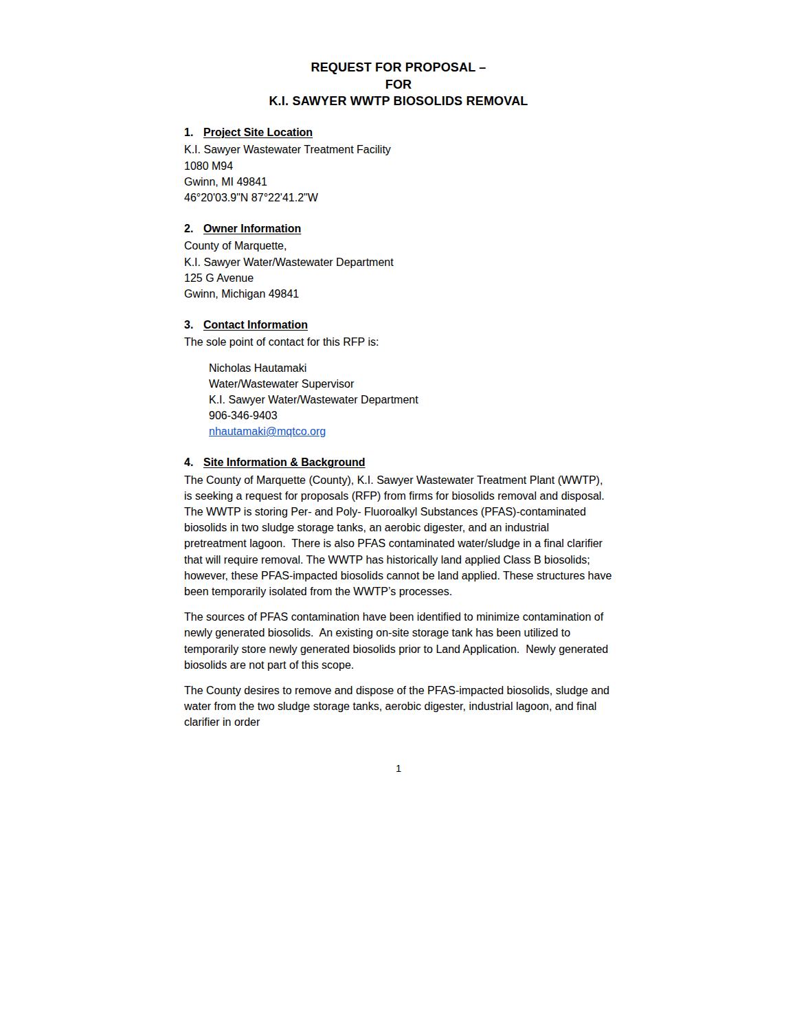REQUEST FOR PROPOSAL – FOR K.I. SAWYER WWTP BIOSOLIDS REMOVAL
1. Project Site Location
K.I. Sawyer Wastewater Treatment Facility
1080 M94
Gwinn, MI 49841
46°20'03.9"N 87°22'41.2"W
2. Owner Information
County of Marquette,
K.I. Sawyer Water/Wastewater Department
125 G Avenue
Gwinn, Michigan 49841
3. Contact Information
The sole point of contact for this RFP is:
Nicholas Hautamaki
Water/Wastewater Supervisor
K.I. Sawyer Water/Wastewater Department
906-346-9403
nhautamaki@mqtco.org
4. Site Information & Background
The County of Marquette (County), K.I. Sawyer Wastewater Treatment Plant (WWTP), is seeking a request for proposals (RFP) from firms for biosolids removal and disposal. The WWTP is storing Per- and Poly- Fluoroalkyl Substances (PFAS)-contaminated biosolids in two sludge storage tanks, an aerobic digester, and an industrial pretreatment lagoon. There is also PFAS contaminated water/sludge in a final clarifier that will require removal. The WWTP has historically land applied Class B biosolids; however, these PFAS-impacted biosolids cannot be land applied. These structures have been temporarily isolated from the WWTP’s processes.
The sources of PFAS contamination have been identified to minimize contamination of newly generated biosolids. An existing on-site storage tank has been utilized to temporarily store newly generated biosolids prior to Land Application. Newly generated biosolids are not part of this scope.
The County desires to remove and dispose of the PFAS-impacted biosolids, sludge and water from the two sludge storage tanks, aerobic digester, industrial lagoon, and final clarifier in order
1